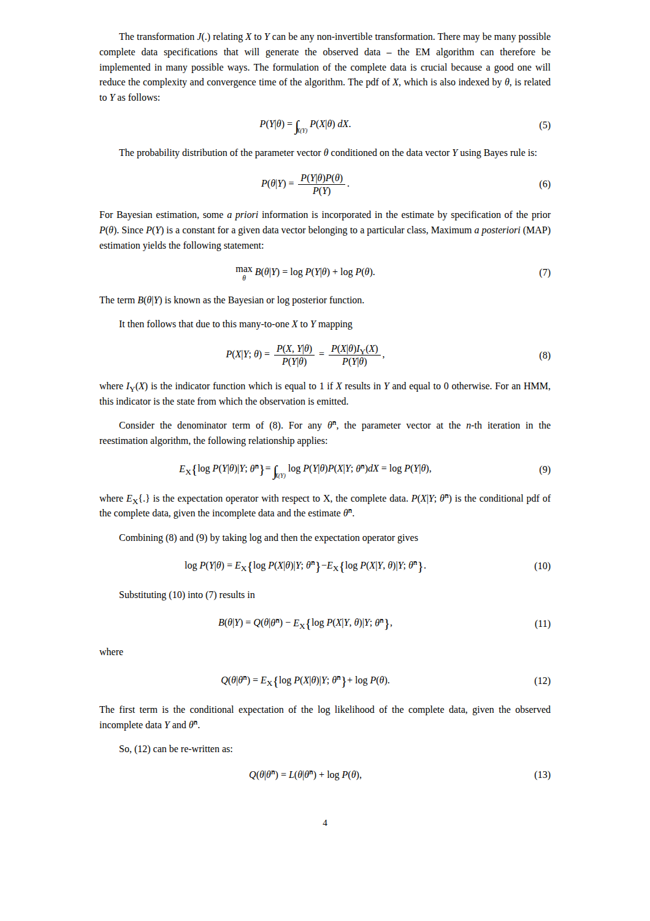The transformation J(.) relating X to Y can be any non-invertible transformation. There may be many possible complete data specifications that will generate the observed data – the EM algorithm can therefore be implemented in many possible ways. The formulation of the complete data is crucial because a good one will reduce the complexity and convergence time of the algorithm. The pdf of X, which is also indexed by θ, is related to Y as follows:
P(Y|θ) = ∫X(Y) P(X|θ) dX.
(5)
The probability distribution of the parameter vector θ conditioned on the data vector Y using Bayes rule is:
P(θ|Y) = P(Y|θ)P(θ) P(Y).
(6)
For Bayesian estimation, some a priori information is incorporated in the estimate by specification of the prior P(θ). Since P(Y) is a constant for a given data vector belonging to a particular class, Maximum a posteriori (MAP) estimation yields the following statement:
max θ B(θ|Y) = log P(Y|θ) + log P(θ).
(7)
The term B(θ|Y) is known as the Bayesian or log posterior function.
It then follows that due to this many-to-one X to Y mapping
P(X|Y; θ) = P(X, Y|θ) P(Y|θ) = P(X|θ)IY(X) P(Y|θ),
(8)
where IY(X) is the indicator function which is equal to 1 if X results in Y and equal to 0 otherwise. For an HMM, this indicator is the state from which the observation is emitted.
Consider the denominator term of (8). For any θ̂n, the parameter vector at the n-th iteration in the reestimation algorithm, the following relationship applies:
EX{log P(Y|θ)|Y; θ̂n}= ∫X(Y) log P(Y|θ)P(X|Y; θ̂n)dX = log P(Y|θ),
(9)
where EX{.} is the expectation operator with respect to X, the complete data. P(X|Y; θ̂n) is the conditional pdf of the complete data, given the incomplete data and the estimate θ̂n.
Combining (8) and (9) by taking log and then the expectation operator gives
log P(Y|θ) = EX{log P(X|θ)|Y; θ̂n}−EX{log P(X|Y, θ)|Y; θ̂n}.
(10)
Substituting (10) into (7) results in
B(θ|Y) = Q(θ|θ̂n) − EX{log P(X|Y, θ)|Y; θ̂n},
(11)
where
Q(θ|θ̂n) = EX{log P(X|θ)|Y; θ̂n}+ log P(θ).
(12)
The first term is the conditional expectation of the log likelihood of the complete data, given the observed incomplete data Y and θ̂n.
So, (12) can be re-written as:
Q(θ|θ̂n) = L(θ|θ̂n) + log P(θ),
(13)
4